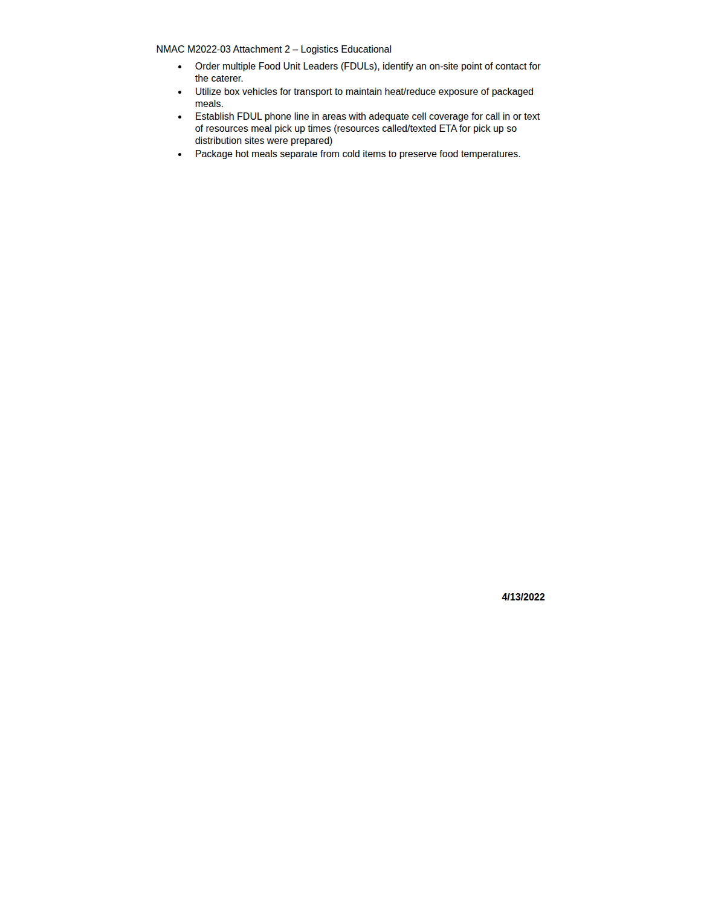NMAC M2022-03 Attachment 2 – Logistics Educational
Order multiple Food Unit Leaders (FDULs), identify an on-site point of contact for the caterer.
Utilize box vehicles for transport to maintain heat/reduce exposure of packaged meals.
Establish FDUL phone line in areas with adequate cell coverage for call in or text of resources meal pick up times (resources called/texted ETA for pick up so distribution sites were prepared)
Package hot meals separate from cold items to preserve food temperatures.
4/13/2022